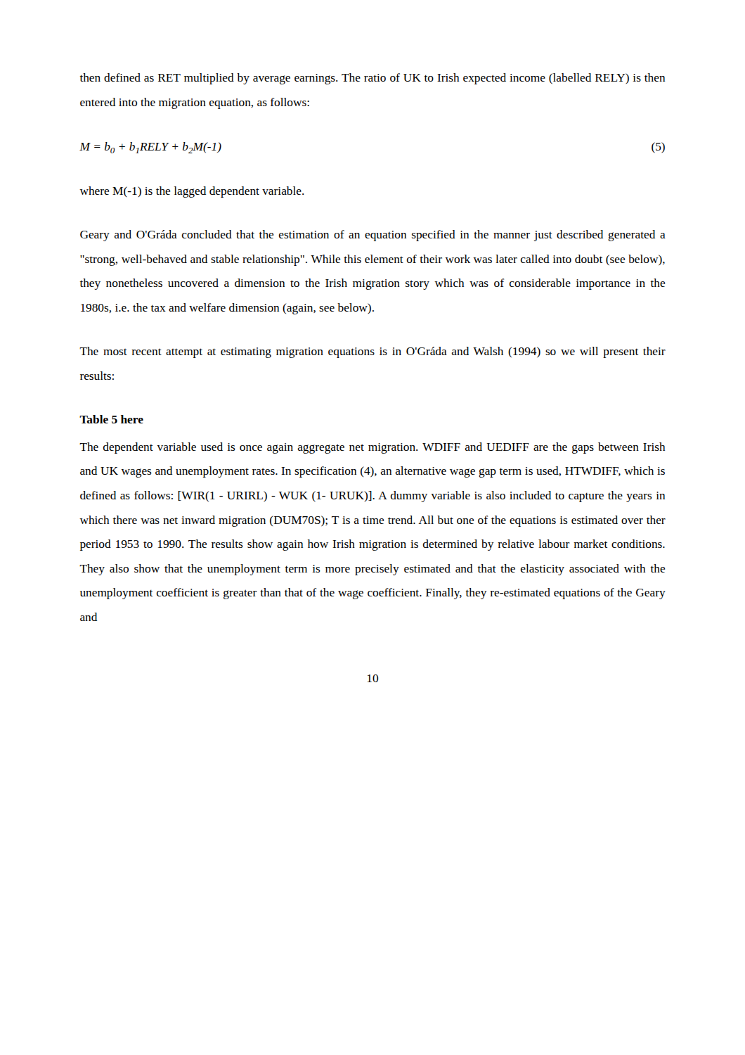then defined as RET multiplied by average earnings. The ratio of UK to Irish expected income (labelled RELY) is then entered into the migration equation, as follows:
M = b0 + b1RELY + b2M(-1) (5)
where M(-1) is the lagged dependent variable.
Geary and O'Gráda concluded that the estimation of an equation specified in the manner just described generated a "strong, well-behaved and stable relationship". While this element of their work was later called into doubt (see below), they nonetheless uncovered a dimension to the Irish migration story which was of considerable importance in the 1980s, i.e. the tax and welfare dimension (again, see below).
The most recent attempt at estimating migration equations is in O'Gráda and Walsh (1994) so we will present their results:
Table 5 here
The dependent variable used is once again aggregate net migration. WDIFF and UEDIFF are the gaps between Irish and UK wages and unemployment rates. In specification (4), an alternative wage gap term is used, HTWDIFF, which is defined as follows: [WIR(1 - URIRL) - WUK (1- URUK)]. A dummy variable is also included to capture the years in which there was net inward migration (DUM70S); T is a time trend. All but one of the equations is estimated over ther period 1953 to 1990. The results show again how Irish migration is determined by relative labour market conditions. They also show that the unemployment term is more precisely estimated and that the elasticity associated with the unemployment coefficient is greater than that of the wage coefficient. Finally, they re-estimated equations of the Geary and
10